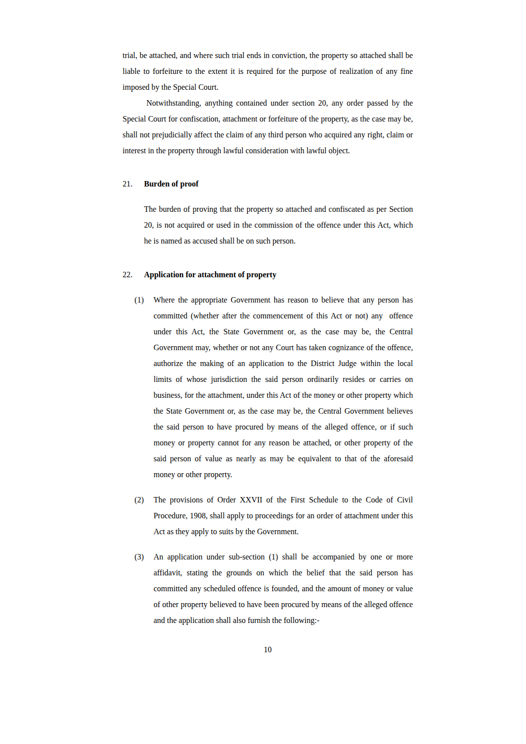trial, be attached, and where such trial ends in conviction, the property so attached shall be liable to forfeiture to the extent it is required for the purpose of realization of any fine imposed by the Special Court.
Notwithstanding, anything contained under section 20, any order passed by the Special Court for confiscation, attachment or forfeiture of the property, as the case may be, shall not prejudicially affect the claim of any third person who acquired any right, claim or interest in the property through lawful consideration with lawful object.
21.
Burden of proof
The burden of proving that the property so attached and confiscated as per Section 20, is not acquired or used in the commission of the offence under this Act, which he is named as accused shall be on such person.
22.
Application for attachment of property
(1)
Where the appropriate Government has reason to believe that any person has committed (whether after the commencement of this Act or not) any offence under this Act, the State Government or, as the case may be, the Central Government may, whether or not any Court has taken cognizance of the offence, authorize the making of an application to the District Judge within the local limits of whose jurisdiction the said person ordinarily resides or carries on business, for the attachment, under this Act of the money or other property which the State Government or, as the case may be, the Central Government believes the said person to have procured by means of the alleged offence, or if such money or property cannot for any reason be attached, or other property of the said person of value as nearly as may be equivalent to that of the aforesaid money or other property.
(2)
The provisions of Order XXVII of the First Schedule to the Code of Civil Procedure, 1908, shall apply to proceedings for an order of attachment under this Act as they apply to suits by the Government.
(3)
An application under sub-section (1) shall be accompanied by one or more affidavit, stating the grounds on which the belief that the said person has committed any scheduled offence is founded, and the amount of money or value of other property believed to have been procured by means of the alleged offence and the application shall also furnish the following:-
10